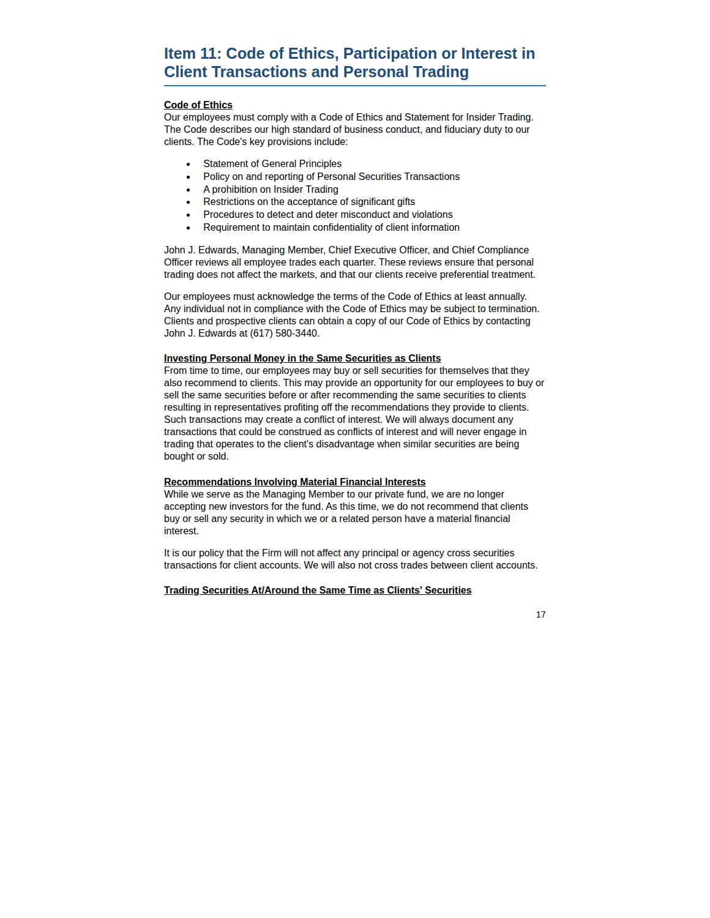Item 11: Code of Ethics, Participation or Interest in Client Transactions and Personal Trading
Code of Ethics
Our employees must comply with a Code of Ethics and Statement for Insider Trading. The Code describes our high standard of business conduct, and fiduciary duty to our clients. The Code's key provisions include:
Statement of General Principles
Policy on and reporting of Personal Securities Transactions
A prohibition on Insider Trading
Restrictions on the acceptance of significant gifts
Procedures to detect and deter misconduct and violations
Requirement to maintain confidentiality of client information
John J. Edwards, Managing Member, Chief Executive Officer, and Chief Compliance Officer reviews all employee trades each quarter. These reviews ensure that personal trading does not affect the markets, and that our clients receive preferential treatment.
Our employees must acknowledge the terms of the Code of Ethics at least annually. Any individual not in compliance with the Code of Ethics may be subject to termination.
Clients and prospective clients can obtain a copy of our Code of Ethics by contacting John J. Edwards at (617) 580-3440.
Investing Personal Money in the Same Securities as Clients
From time to time, our employees may buy or sell securities for themselves that they also recommend to clients. This may provide an opportunity for our employees to buy or sell the same securities before or after recommending the same securities to clients resulting in representatives profiting off the recommendations they provide to clients. Such transactions may create a conflict of interest. We will always document any transactions that could be construed as conflicts of interest and will never engage in trading that operates to the client's disadvantage when similar securities are being bought or sold.
Recommendations Involving Material Financial Interests
While we serve as the Managing Member to our private fund, we are no longer accepting new investors for the fund. As this time, we do not recommend that clients buy or sell any security in which we or a related person have a material financial interest.
It is our policy that the Firm will not affect any principal or agency cross securities transactions for client accounts. We will also not cross trades between client accounts.
Trading Securities At/Around the Same Time as Clients' Securities
17